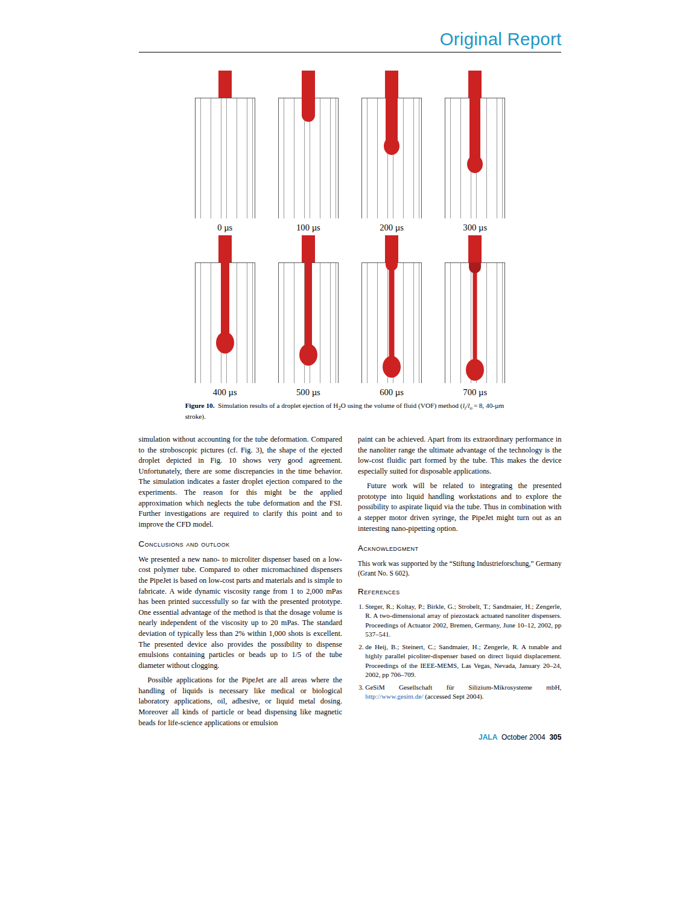Original Report
0 µs
100 µs
200 µs
300 µs
400 µs
500 µs
600 µs
700 µs
Figure 10. Simulation results of a droplet ejection of H2O using the volume of fluid (VOF) method (li/lo = 8, 40-µm stroke).
simulation without accounting for the tube deformation. Compared to the stroboscopic pictures (cf. Fig. 3), the shape of the ejected droplet depicted in Fig. 10 shows very good agreement. Unfortunately, there are some discrepancies in the time behavior. The simulation indicates a faster droplet ejection compared to the experiments. The reason for this might be the applied approximation which neglects the tube deformation and the FSI. Further investigations are required to clarify this point and to improve the CFD model.
Conclusions and outlook
We presented a new nano- to microliter dispenser based on a low-cost polymer tube. Compared to other micromachined dispensers the PipeJet is based on low-cost parts and materials and is simple to fabricate. A wide dynamic viscosity range from 1 to 2,000 mPas has been printed successfully so far with the presented prototype. One essential advantage of the method is that the dosage volume is nearly independent of the viscosity up to 20 mPas. The standard deviation of typically less than 2% within 1,000 shots is excellent. The presented device also provides the possibility to dispense emulsions containing particles or beads up to 1/5 of the tube diameter without clogging.
Possible applications for the PipeJet are all areas where the handling of liquids is necessary like medical or biological laboratory applications, oil, adhesive, or liquid metal dosing. Moreover all kinds of particle or bead dispensing like magnetic beads for life-science applications or emulsion
paint can be achieved. Apart from its extraordinary performance in the nanoliter range the ultimate advantage of the technology is the low-cost fluidic part formed by the tube. This makes the device especially suited for disposable applications.
Future work will be related to integrating the presented prototype into liquid handling workstations and to explore the possibility to aspirate liquid via the tube. Thus in combination with a stepper motor driven syringe, the PipeJet might turn out as an interesting nano-pipetting option.
Acknowledgment
This work was supported by the “Stiftung Industrieforschung,” Germany (Grant No. S 602).
References
Steger, R.; Koltay, P.; Birkle, G.; Strobelt, T.; Sandmaier, H.; Zengerle, R. A two-dimensional array of piezostack actuated nanoliter dispensers. Proceedings of Actuator 2002, Bremen, Germany, June 10–12, 2002, pp 537–541.
de Heij, B.; Steinert, C.; Sandmaier, H.; Zengerle, R. A tunable and highly parallel picoliter-dispenser based on direct liquid displacement. Proceedings of the IEEE-MEMS, Las Vegas, Nevada, January 20–24, 2002, pp 706–709.
GeSiM Gesellschaft für Silizium-Mikrosysteme mbH, http://www.gesim.de/ (accessed Sept 2004).
JALA October 2004 305